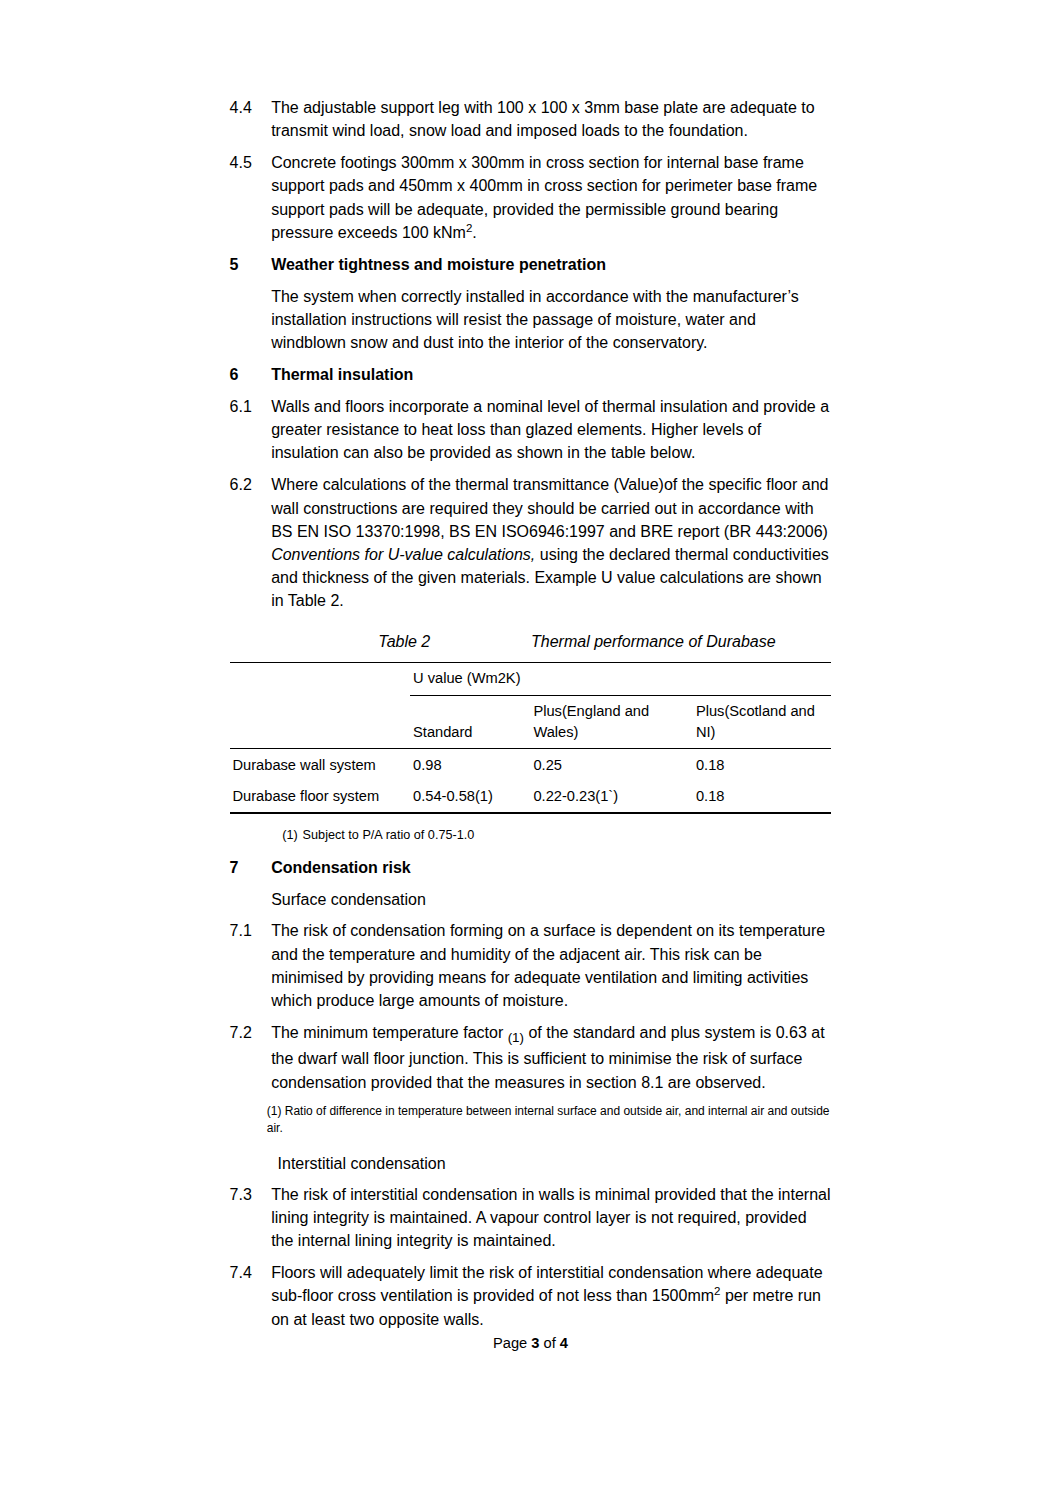4.4
The adjustable support leg with 100 x 100 x 3mm base plate are adequate to transmit wind load, snow load and imposed loads to the foundation.
4.5
Concrete footings 300mm x 300mm in cross section for internal base frame support pads and 450mm x 400mm in cross section for perimeter base frame support pads will be adequate, provided the permissible ground bearing pressure exceeds 100 kNm2.
5
Weather tightness and moisture penetration
The system when correctly installed in accordance with the manufacturer’s installation instructions will resist the passage of moisture, water and windblown snow and dust into the interior of the conservatory.
6
Thermal insulation
6.1
Walls and floors incorporate a nominal level of thermal insulation and provide a greater resistance to heat loss than glazed elements. Higher levels of insulation can also be provided as shown in the table below.
6.2
Where calculations of the thermal transmittance (Value)of the specific floor and wall constructions are required they should be carried out in accordance with BS EN ISO 13370:1998, BS EN ISO6946:1997 and BRE report (BR 443:2006) Conventions for U-value calculations, using the declared thermal conductivities and thickness of the given materials. Example U value calculations are shown in Table 2.
Table 2 Thermal performance of Durabase
| | U value (Wm2K) |
| | Standard | Plus(England and Wales) | Plus(Scotland and NI) |
| Durabase wall system | 0.98 | 0.25 | 0.18 |
| Durabase floor system | 0.54-0.58(1) | 0.22-0.23(1`) | 0.18 |
(1) Subject to P/A ratio of 0.75-1.0
7
Condensation risk
Surface condensation
7.1
The risk of condensation forming on a surface is dependent on its temperature and the temperature and humidity of the adjacent air. This risk can be minimised by providing means for adequate ventilation and limiting activities which produce large amounts of moisture.
7.2
The minimum temperature factor (1) of the standard and plus system is 0.63 at the dwarf wall floor junction. This is sufficient to minimise the risk of surface condensation provided that the measures in section 8.1 are observed.
(1) Ratio of difference in temperature between internal surface and outside air, and internal air and outside air.
Interstitial condensation
7.3
The risk of interstitial condensation in walls is minimal provided that the internal lining integrity is maintained. A vapour control layer is not required, provided the internal lining integrity is maintained.
7.4
Floors will adequately limit the risk of interstitial condensation where adequate sub-floor cross ventilation is provided of not less than 1500mm2 per metre run on at least two opposite walls.
Page 3 of 4